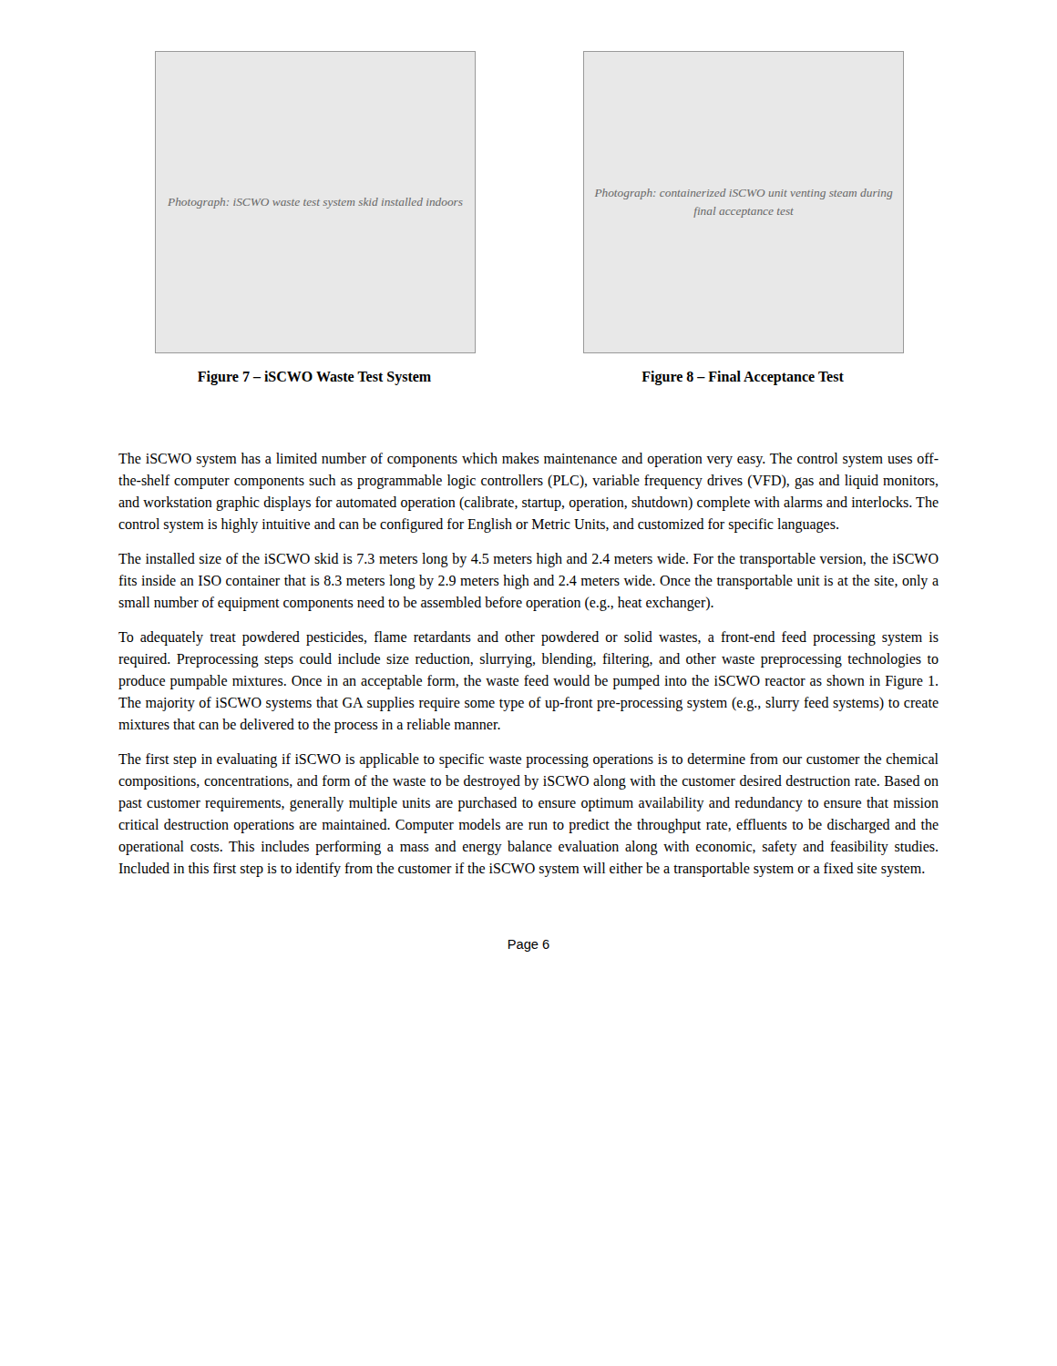Photograph: iSCWO waste test system skid installed indoors
Figure 7 – iSCWO Waste Test System
Photograph: containerized iSCWO unit venting steam during final acceptance test
Figure 8 – Final Acceptance Test
The iSCWO system has a limited number of components which makes maintenance and operation very easy. The control system uses off-the-shelf computer components such as programmable logic controllers (PLC), variable frequency drives (VFD), gas and liquid monitors, and workstation graphic displays for automated operation (calibrate, startup, operation, shutdown) complete with alarms and interlocks. The control system is highly intuitive and can be configured for English or Metric Units, and customized for specific languages.
The installed size of the iSCWO skid is 7.3 meters long by 4.5 meters high and 2.4 meters wide. For the transportable version, the iSCWO fits inside an ISO container that is 8.3 meters long by 2.9 meters high and 2.4 meters wide. Once the transportable unit is at the site, only a small number of equipment components need to be assembled before operation (e.g., heat exchanger).
To adequately treat powdered pesticides, flame retardants and other powdered or solid wastes, a front-end feed processing system is required. Preprocessing steps could include size reduction, slurrying, blending, filtering, and other waste preprocessing technologies to produce pumpable mixtures. Once in an acceptable form, the waste feed would be pumped into the iSCWO reactor as shown in Figure 1. The majority of iSCWO systems that GA supplies require some type of up-front pre-processing system (e.g., slurry feed systems) to create mixtures that can be delivered to the process in a reliable manner.
The first step in evaluating if iSCWO is applicable to specific waste processing operations is to determine from our customer the chemical compositions, concentrations, and form of the waste to be destroyed by iSCWO along with the customer desired destruction rate. Based on past customer requirements, generally multiple units are purchased to ensure optimum availability and redundancy to ensure that mission critical destruction operations are maintained. Computer models are run to predict the throughput rate, effluents to be discharged and the operational costs. This includes performing a mass and energy balance evaluation along with economic, safety and feasibility studies. Included in this first step is to identify from the customer if the iSCWO system will either be a transportable system or a fixed site system.
Page 6